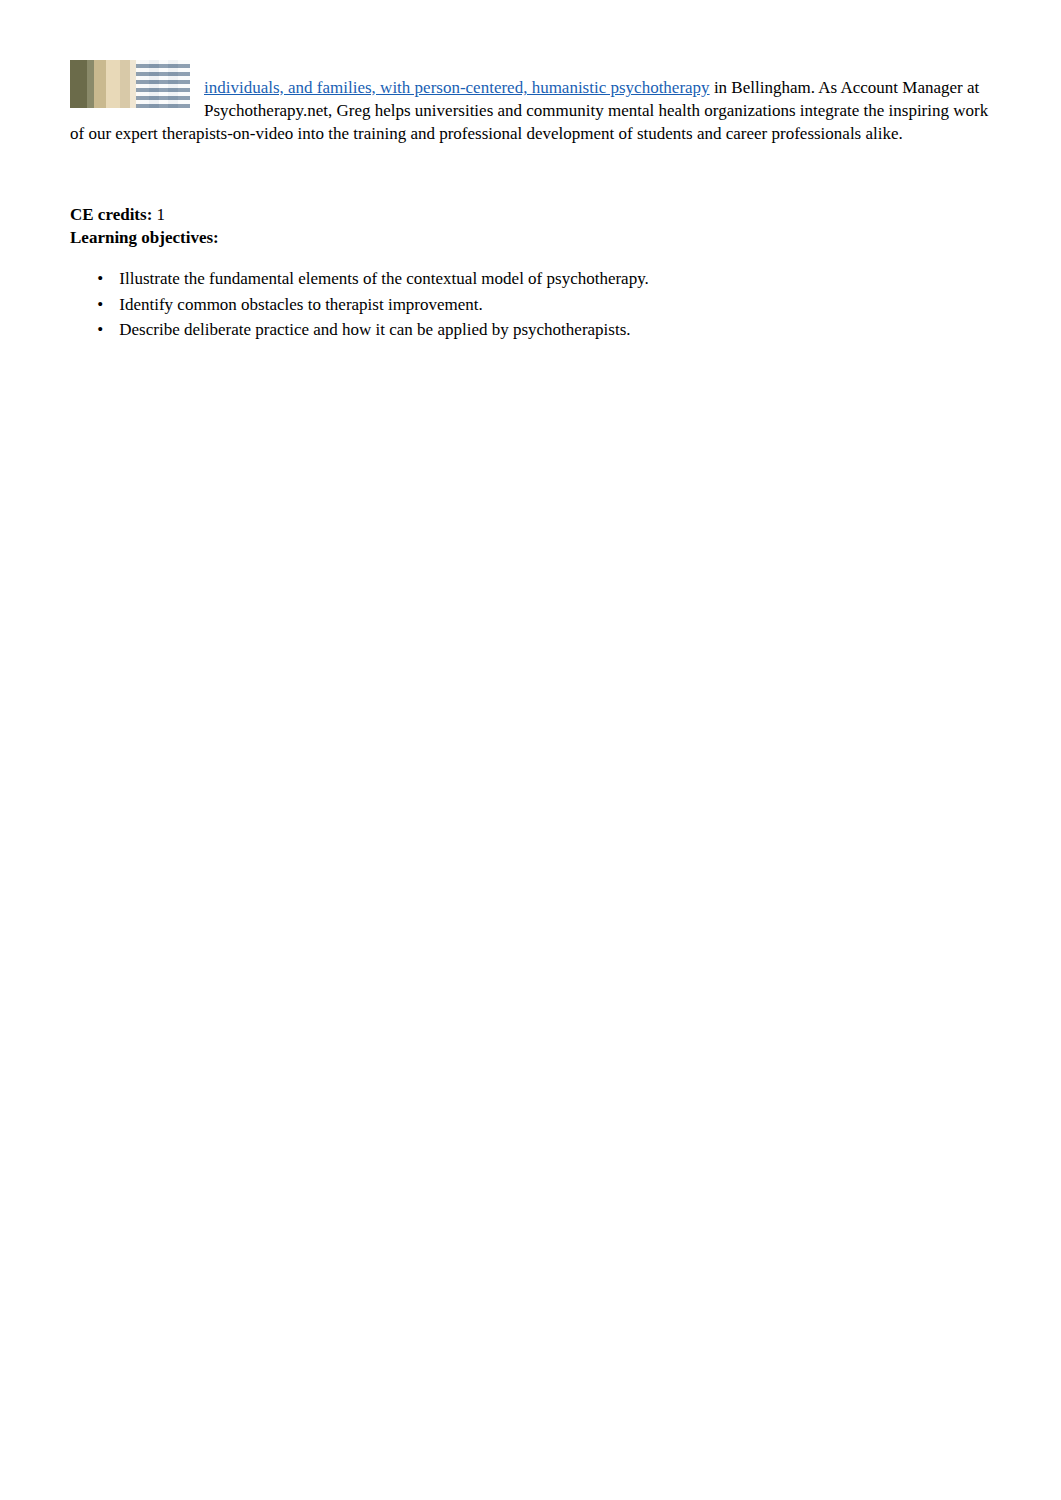individuals, and families, with person-centered, humanistic psychotherapy in Bellingham. As Account Manager at Psychotherapy.net, Greg helps universities and community mental health organizations integrate the inspiring work of our expert therapists-on-video into the training and professional development of students and career professionals alike.
CE credits: 1
Learning objectives:
Illustrate the fundamental elements of the contextual model of psychotherapy.
Identify common obstacles to therapist improvement.
Describe deliberate practice and how it can be applied by psychotherapists.